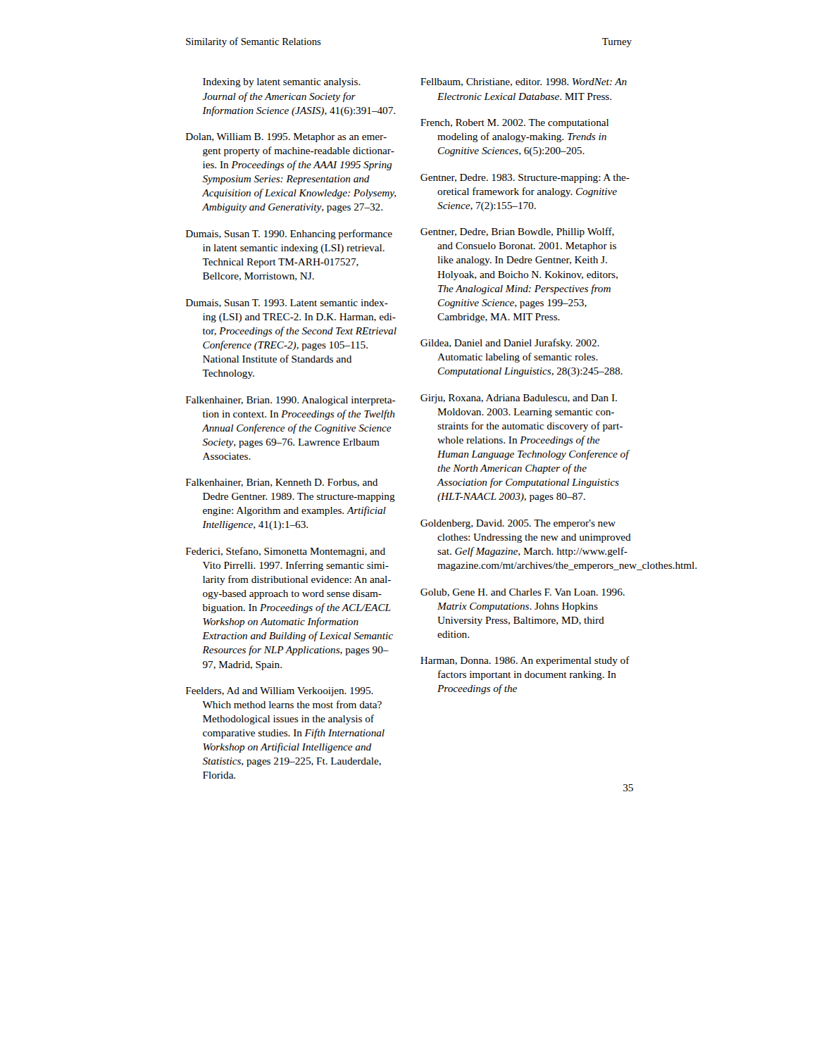Similarity of Semantic Relations Turney
Indexing by latent semantic analysis. Journal of the American Society for Information Science (JASIS), 41(6):391–407.
Dolan, William B. 1995. Metaphor as an emergent property of machine-readable dictionaries. In Proceedings of the AAAI 1995 Spring Symposium Series: Representation and Acquisition of Lexical Knowledge: Polysemy, Ambiguity and Generativity, pages 27–32.
Dumais, Susan T. 1990. Enhancing performance in latent semantic indexing (LSI) retrieval. Technical Report TM-ARH-017527, Bellcore, Morristown, NJ.
Dumais, Susan T. 1993. Latent semantic indexing (LSI) and TREC-2. In D.K. Harman, editor, Proceedings of the Second Text REtrieval Conference (TREC-2), pages 105–115. National Institute of Standards and Technology.
Falkenhainer, Brian. 1990. Analogical interpretation in context. In Proceedings of the Twelfth Annual Conference of the Cognitive Science Society, pages 69–76. Lawrence Erlbaum Associates.
Falkenhainer, Brian, Kenneth D. Forbus, and Dedre Gentner. 1989. The structure-mapping engine: Algorithm and examples. Artificial Intelligence, 41(1):1–63.
Federici, Stefano, Simonetta Montemagni, and Vito Pirrelli. 1997. Inferring semantic similarity from distributional evidence: An analogy-based approach to word sense disambiguation. In Proceedings of the ACL/EACL Workshop on Automatic Information Extraction and Building of Lexical Semantic Resources for NLP Applications, pages 90–97, Madrid, Spain.
Feelders, Ad and William Verkooijen. 1995. Which method learns the most from data? Methodological issues in the analysis of comparative studies. In Fifth International Workshop on Artificial Intelligence and Statistics, pages 219–225, Ft. Lauderdale, Florida.
Fellbaum, Christiane, editor. 1998. WordNet: An Electronic Lexical Database. MIT Press.
French, Robert M. 2002. The computational modeling of analogy-making. Trends in Cognitive Sciences, 6(5):200–205.
Gentner, Dedre. 1983. Structure-mapping: A theoretical framework for analogy. Cognitive Science, 7(2):155–170.
Gentner, Dedre, Brian Bowdle, Phillip Wolff, and Consuelo Boronat. 2001. Metaphor is like analogy. In Dedre Gentner, Keith J. Holyoak, and Boicho N. Kokinov, editors, The Analogical Mind: Perspectives from Cognitive Science, pages 199–253, Cambridge, MA. MIT Press.
Gildea, Daniel and Daniel Jurafsky. 2002. Automatic labeling of semantic roles. Computational Linguistics, 28(3):245–288.
Girju, Roxana, Adriana Badulescu, and Dan I. Moldovan. 2003. Learning semantic constraints for the automatic discovery of part-whole relations. In Proceedings of the Human Language Technology Conference of the North American Chapter of the Association for Computational Linguistics (HLT-NAACL 2003), pages 80–87.
Goldenberg, David. 2005. The emperor's new clothes: Undressing the new and unimproved sat. Gelf Magazine, March. http://www.gelf-magazine.com/mt/archives/the_emperors_new_clothes.html.
Golub, Gene H. and Charles F. Van Loan. 1996. Matrix Computations. Johns Hopkins University Press, Baltimore, MD, third edition.
Harman, Donna. 1986. An experimental study of factors important in document ranking. In Proceedings of the
35